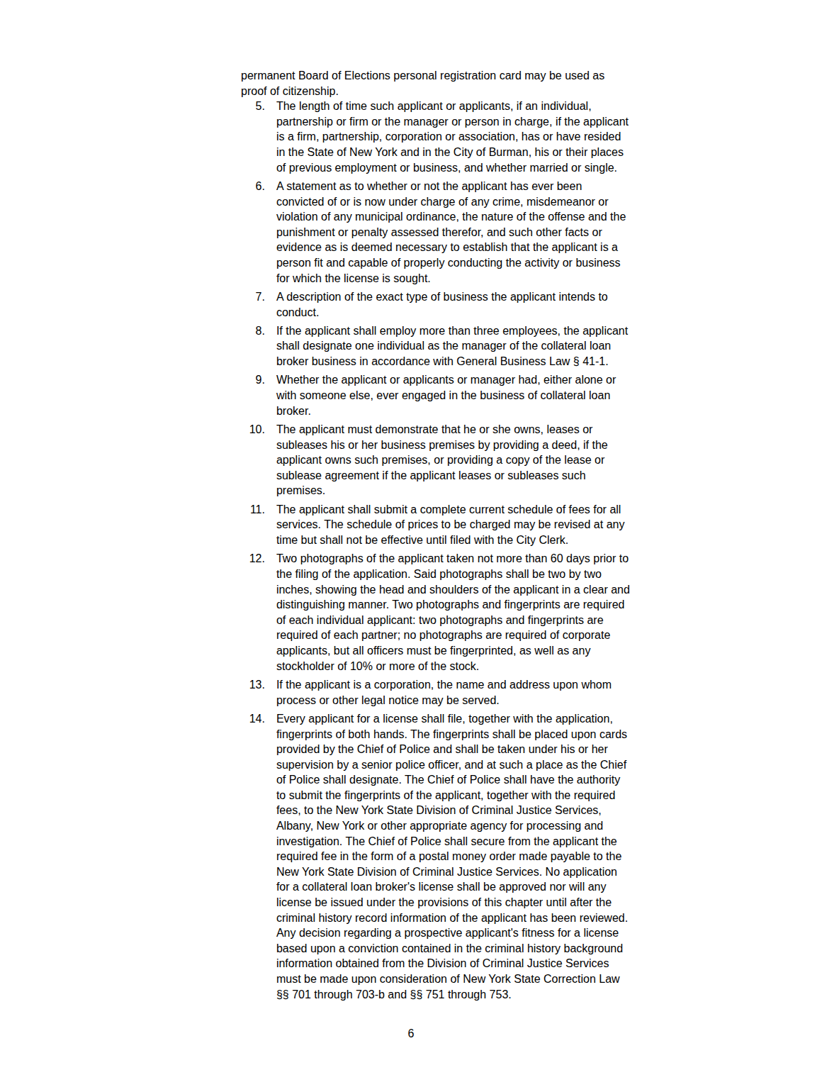permanent Board of Elections personal registration card may be used as proof of citizenship.
The length of time such applicant or applicants, if an individual, partnership or firm or the manager or person in charge, if the applicant is a firm, partnership, corporation or association, has or have resided in the State of New York and in the City of Burman, his or their places of previous employment or business, and whether married or single.
A statement as to whether or not the applicant has ever been convicted of or is now under charge of any crime, misdemeanor or violation of any municipal ordinance, the nature of the offense and the punishment or penalty assessed therefor, and such other facts or evidence as is deemed necessary to establish that the applicant is a person fit and capable of properly conducting the activity or business for which the license is sought.
A description of the exact type of business the applicant intends to conduct.
If the applicant shall employ more than three employees, the applicant shall designate one individual as the manager of the collateral loan broker business in accordance with General Business Law § 41-1.
Whether the applicant or applicants or manager had, either alone or with someone else, ever engaged in the business of collateral loan broker.
The applicant must demonstrate that he or she owns, leases or subleases his or her business premises by providing a deed, if the applicant owns such premises, or providing a copy of the lease or sublease agreement if the applicant leases or subleases such premises.
The applicant shall submit a complete current schedule of fees for all services. The schedule of prices to be charged may be revised at any time but shall not be effective until filed with the City Clerk.
Two photographs of the applicant taken not more than 60 days prior to the filing of the application. Said photographs shall be two by two inches, showing the head and shoulders of the applicant in a clear and distinguishing manner. Two photographs and fingerprints are required of each individual applicant: two photographs and fingerprints are required of each partner; no photographs are required of corporate applicants, but all officers must be fingerprinted, as well as any stockholder of 10% or more of the stock.
If the applicant is a corporation, the name and address upon whom process or other legal notice may be served.
Every applicant for a license shall file, together with the application, fingerprints of both hands. The fingerprints shall be placed upon cards provided by the Chief of Police and shall be taken under his or her supervision by a senior police officer, and at such a place as the Chief of Police shall designate. The Chief of Police shall have the authority to submit the fingerprints of the applicant, together with the required fees, to the New York State Division of Criminal Justice Services, Albany, New York or other appropriate agency for processing and investigation. The Chief of Police shall secure from the applicant the required fee in the form of a postal money order made payable to the New York State Division of Criminal Justice Services. No application for a collateral loan broker's license shall be approved nor will any license be issued under the provisions of this chapter until after the criminal history record information of the applicant has been reviewed. Any decision regarding a prospective applicant's fitness for a license based upon a conviction contained in the criminal history background information obtained from the Division of Criminal Justice Services must be made upon consideration of New York State Correction Law §§ 701 through 703-b and §§ 751 through 753.
6